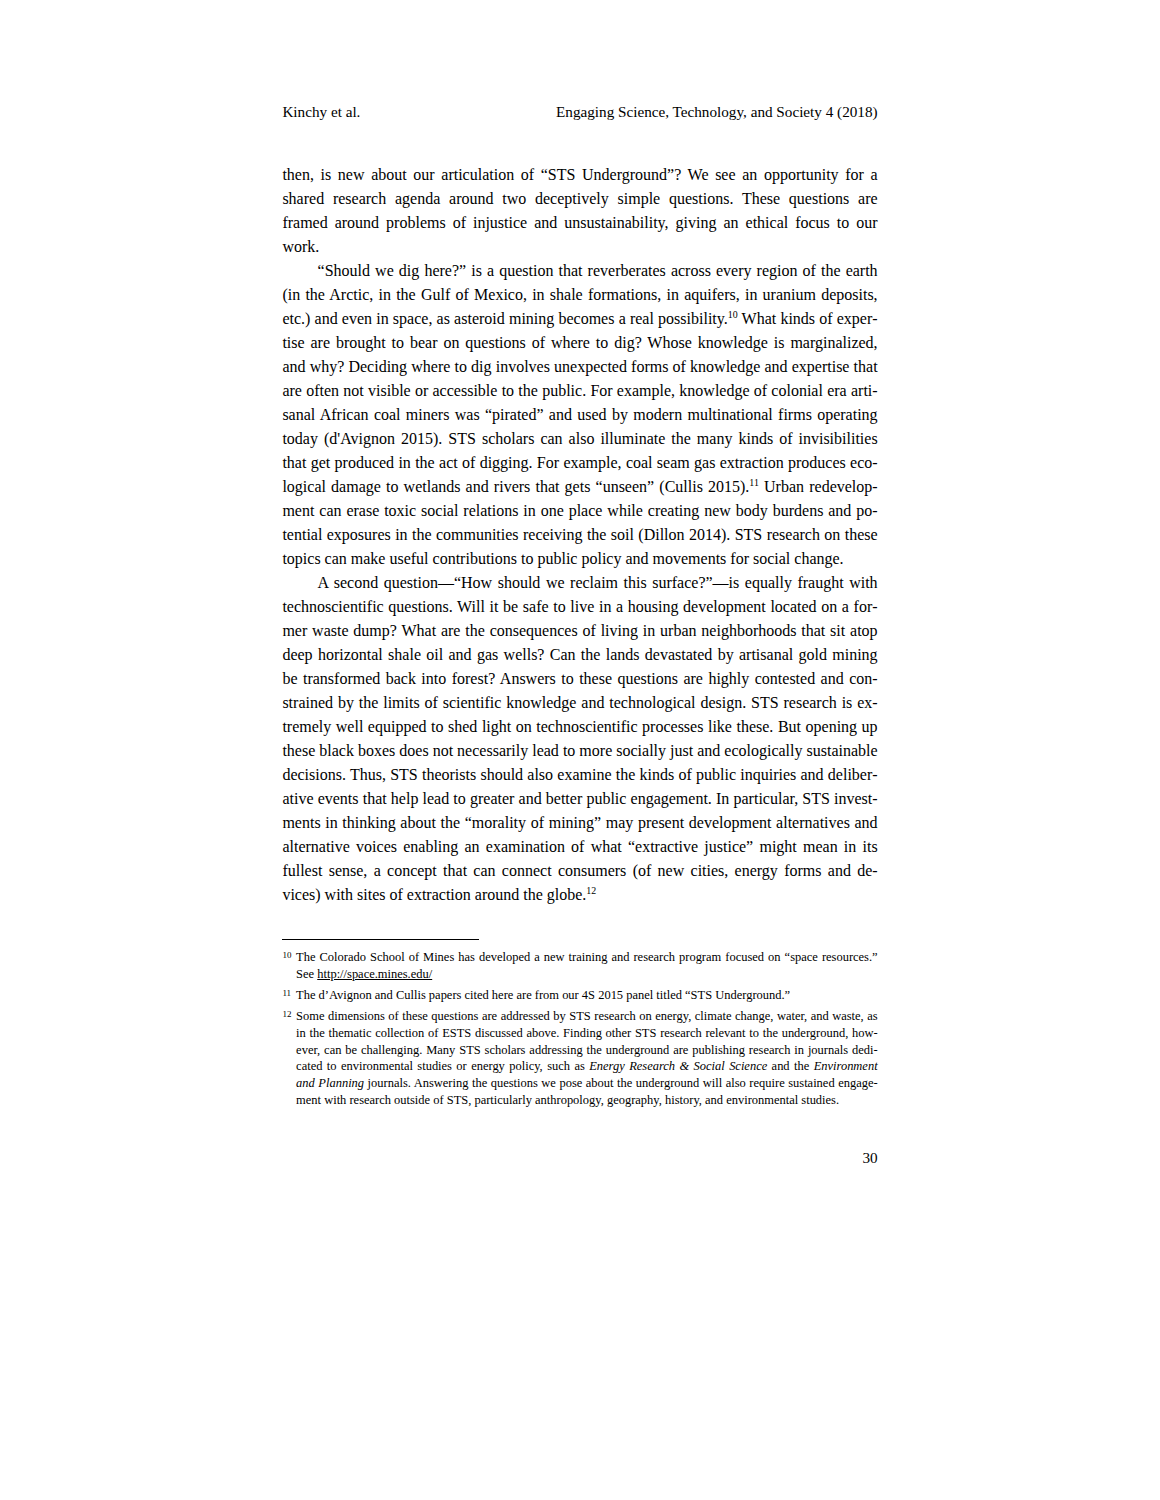Kinchy et al.
Engaging Science, Technology, and Society 4 (2018)
then, is new about our articulation of “STS Underground”? We see an opportunity for a shared research agenda around two deceptively simple questions. These questions are framed around problems of injustice and unsustainability, giving an ethical focus to our work.
“Should we dig here?” is a question that reverberates across every region of the earth (in the Arctic, in the Gulf of Mexico, in shale formations, in aquifers, in uranium deposits, etc.) and even in space, as asteroid mining becomes a real possibility.10 What kinds of expertise are brought to bear on questions of where to dig? Whose knowledge is marginalized, and why? Deciding where to dig involves unexpected forms of knowledge and expertise that are often not visible or accessible to the public. For example, knowledge of colonial era artisanal African coal miners was “pirated” and used by modern multinational firms operating today (d'Avignon 2015). STS scholars can also illuminate the many kinds of invisibilities that get produced in the act of digging. For example, coal seam gas extraction produces ecological damage to wetlands and rivers that gets “unseen” (Cullis 2015).11 Urban redevelopment can erase toxic social relations in one place while creating new body burdens and potential exposures in the communities receiving the soil (Dillon 2014). STS research on these topics can make useful contributions to public policy and movements for social change.
A second question—“How should we reclaim this surface?”—is equally fraught with technoscientific questions. Will it be safe to live in a housing development located on a former waste dump? What are the consequences of living in urban neighborhoods that sit atop deep horizontal shale oil and gas wells? Can the lands devastated by artisanal gold mining be transformed back into forest? Answers to these questions are highly contested and constrained by the limits of scientific knowledge and technological design. STS research is extremely well equipped to shed light on technoscientific processes like these. But opening up these black boxes does not necessarily lead to more socially just and ecologically sustainable decisions. Thus, STS theorists should also examine the kinds of public inquiries and deliberative events that help lead to greater and better public engagement. In particular, STS investments in thinking about the “morality of mining” may present development alternatives and alternative voices enabling an examination of what “extractive justice” might mean in its fullest sense, a concept that can connect consumers (of new cities, energy forms and devices) with sites of extraction around the globe.12
10 The Colorado School of Mines has developed a new training and research program focused on “space resources.” See http://space.mines.edu/
11 The d’Avignon and Cullis papers cited here are from our 4S 2015 panel titled “STS Underground.”
12 Some dimensions of these questions are addressed by STS research on energy, climate change, water, and waste, as in the thematic collection of ESTS discussed above. Finding other STS research relevant to the underground, however, can be challenging. Many STS scholars addressing the underground are publishing research in journals dedicated to environmental studies or energy policy, such as Energy Research & Social Science and the Environment and Planning journals. Answering the questions we pose about the underground will also require sustained engagement with research outside of STS, particularly anthropology, geography, history, and environmental studies.
30